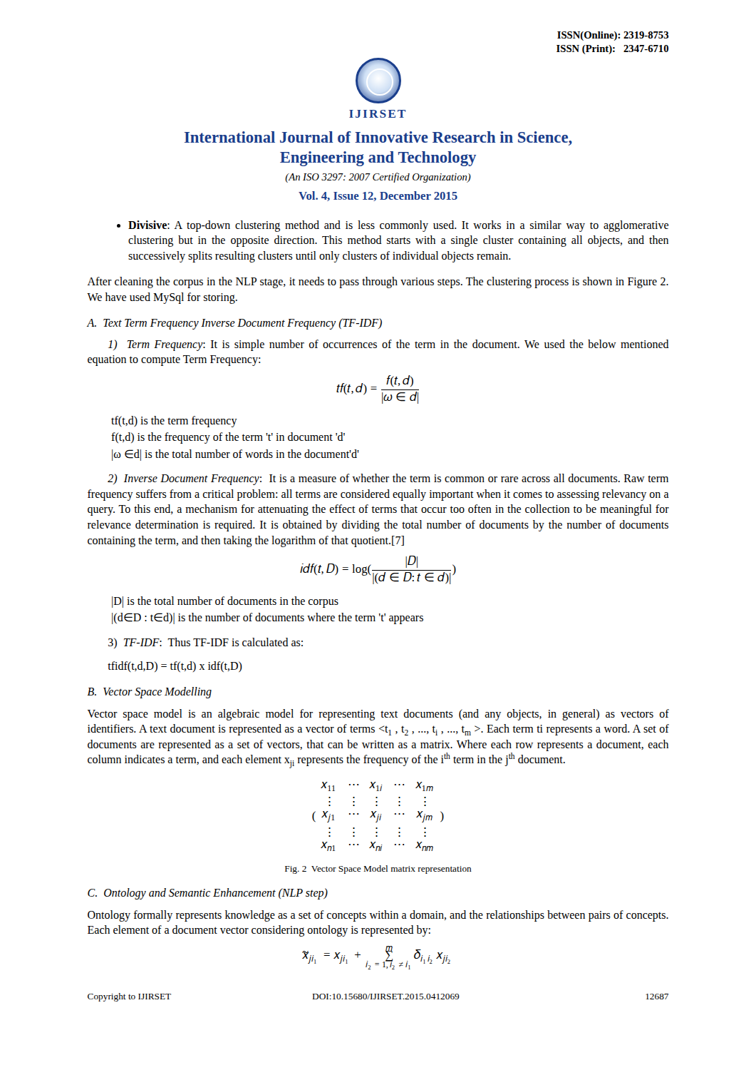ISSN(Online): 2319-8753
ISSN (Print): 2347-6710
IJIRSET
International Journal of Innovative Research in Science,
Engineering and Technology
(An ISO 3297: 2007 Certified Organization)
Vol. 4, Issue 12, December 2015
Divisive: A top-down clustering method and is less commonly used. It works in a similar way to agglomerative clustering but in the opposite direction. This method starts with a single cluster containing all objects, and then successively splits resulting clusters until only clusters of individual objects remain.
After cleaning the corpus in the NLP stage, it needs to pass through various steps. The clustering process is shown in Figure 2. We have used MySql for storing.
A. Text Term Frequency Inverse Document Frequency (TF-IDF)
1) Term Frequency: It is simple number of occurrences of the term in the document. We used the below mentioned equation to compute Term Frequency:
tf (t,d) = f(t,d) |ω∈d|
tf(t,d) is the term frequency
f(t,d) is the frequency of the term 't' in document 'd'
|ω ∈d| is the total number of words in the document'd'
2) Inverse Document Frequency: It is a measure of whether the term is common or rare across all documents. Raw term frequency suffers from a critical problem: all terms are considered equally important when it comes to assessing relevancy on a query. To this end, a mechanism for attenuating the effect of terms that occur too often in the collection to be meaningful for relevance determination is required. It is obtained by dividing the total number of documents by the number of documents containing the term, and then taking the logarithm of that quotient.[7]
idf (t,D) = log ( |D| |(d∈D:t∈d)| )
|D| is the total number of documents in the corpus
|(d∈D : t∈d)| is the number of documents where the term 't' appears
3) TF-IDF: Thus TF-IDF is calculated as:
tfidf(t,d,D) = tf(t,d) x idf(t,D)
B. Vector Space Modelling
Vector space model is an algebraic model for representing text documents (and any objects, in general) as vectors of identifiers. A text document is represented as a vector of terms <t1 , t2 , ..., ti , ..., tm >. Each term ti represents a word. A set of documents are represented as a set of vectors, that can be written as a matrix. Where each row represents a document, each column indicates a term, and each element xji represents the frequency of the ith term in the jth document.
( x11 ⋯ x1i ⋯ x1m ⋮ ⋮ ⋮ ⋮ ⋮ xj1 ⋯ xji ⋯ xjm ⋮ ⋮ ⋮ ⋮ ⋮ xn1 ⋯ xni ⋯ xnm )
Fig. 2 Vector Space Model matrix representation
C. Ontology and Semantic Enhancement (NLP step)
Ontology formally represents knowledge as a set of concepts within a domain, and the relationships between pairs of concepts. Each element of a document vector considering ontology is represented by:
x~ ji1 = xji1 + ∑ i2=1,i2≠i1 m δ i1i2 xji2
Copyright to IJIRSET
DOI:10.15680/IJIRSET.2015.0412069
12687